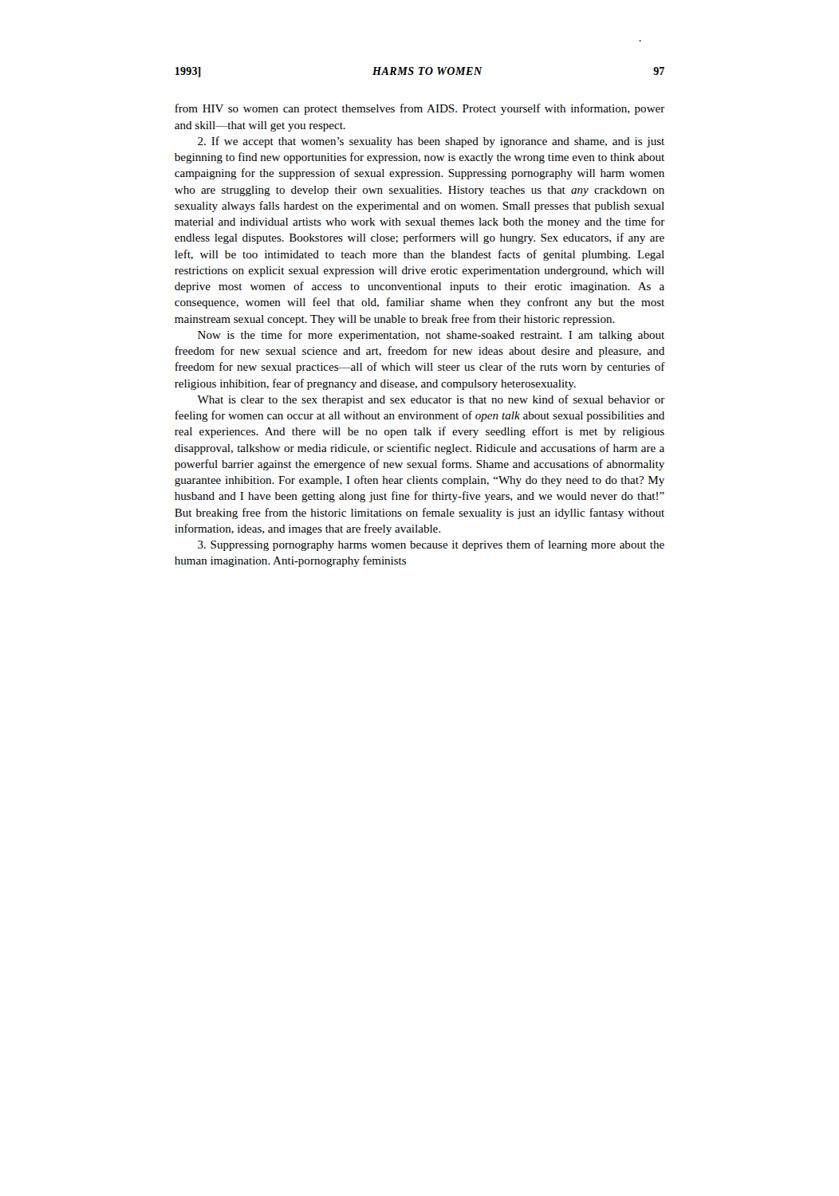.
1993] HARMS TO WOMEN 97
from HIV so women can protect themselves from AIDS. Protect yourself with information, power and skill—that will get you respect.
2. If we accept that women’s sexuality has been shaped by ignorance and shame, and is just beginning to find new opportunities for expression, now is exactly the wrong time even to think about campaigning for the suppression of sexual expression. Suppressing pornography will harm women who are struggling to develop their own sexualities. History teaches us that any crackdown on sexuality always falls hardest on the experimental and on women. Small presses that publish sexual material and individual artists who work with sexual themes lack both the money and the time for endless legal disputes. Bookstores will close; performers will go hungry. Sex educators, if any are left, will be too intimidated to teach more than the blandest facts of genital plumbing. Legal restrictions on explicit sexual expression will drive erotic experimentation underground, which will deprive most women of access to unconventional inputs to their erotic imagination. As a consequence, women will feel that old, familiar shame when they confront any but the most mainstream sexual concept. They will be unable to break free from their historic repression.
Now is the time for more experimentation, not shame-soaked restraint. I am talking about freedom for new sexual science and art, freedom for new ideas about desire and pleasure, and freedom for new sexual practices—all of which will steer us clear of the ruts worn by centuries of religious inhibition, fear of pregnancy and disease, and compulsory heterosexuality.
What is clear to the sex therapist and sex educator is that no new kind of sexual behavior or feeling for women can occur at all without an environment of open talk about sexual possibilities and real experiences. And there will be no open talk if every seedling effort is met by religious disapproval, talkshow or media ridicule, or scientific neglect. Ridicule and accusations of harm are a powerful barrier against the emergence of new sexual forms. Shame and accusations of abnormality guarantee inhibition. For example, I often hear clients complain, “Why do they need to do that? My husband and I have been getting along just fine for thirty-five years, and we would never do that!” But breaking free from the historic limitations on female sexuality is just an idyllic fantasy without information, ideas, and images that are freely available.
3. Suppressing pornography harms women because it deprives them of learning more about the human imagination. Anti-pornography feminists